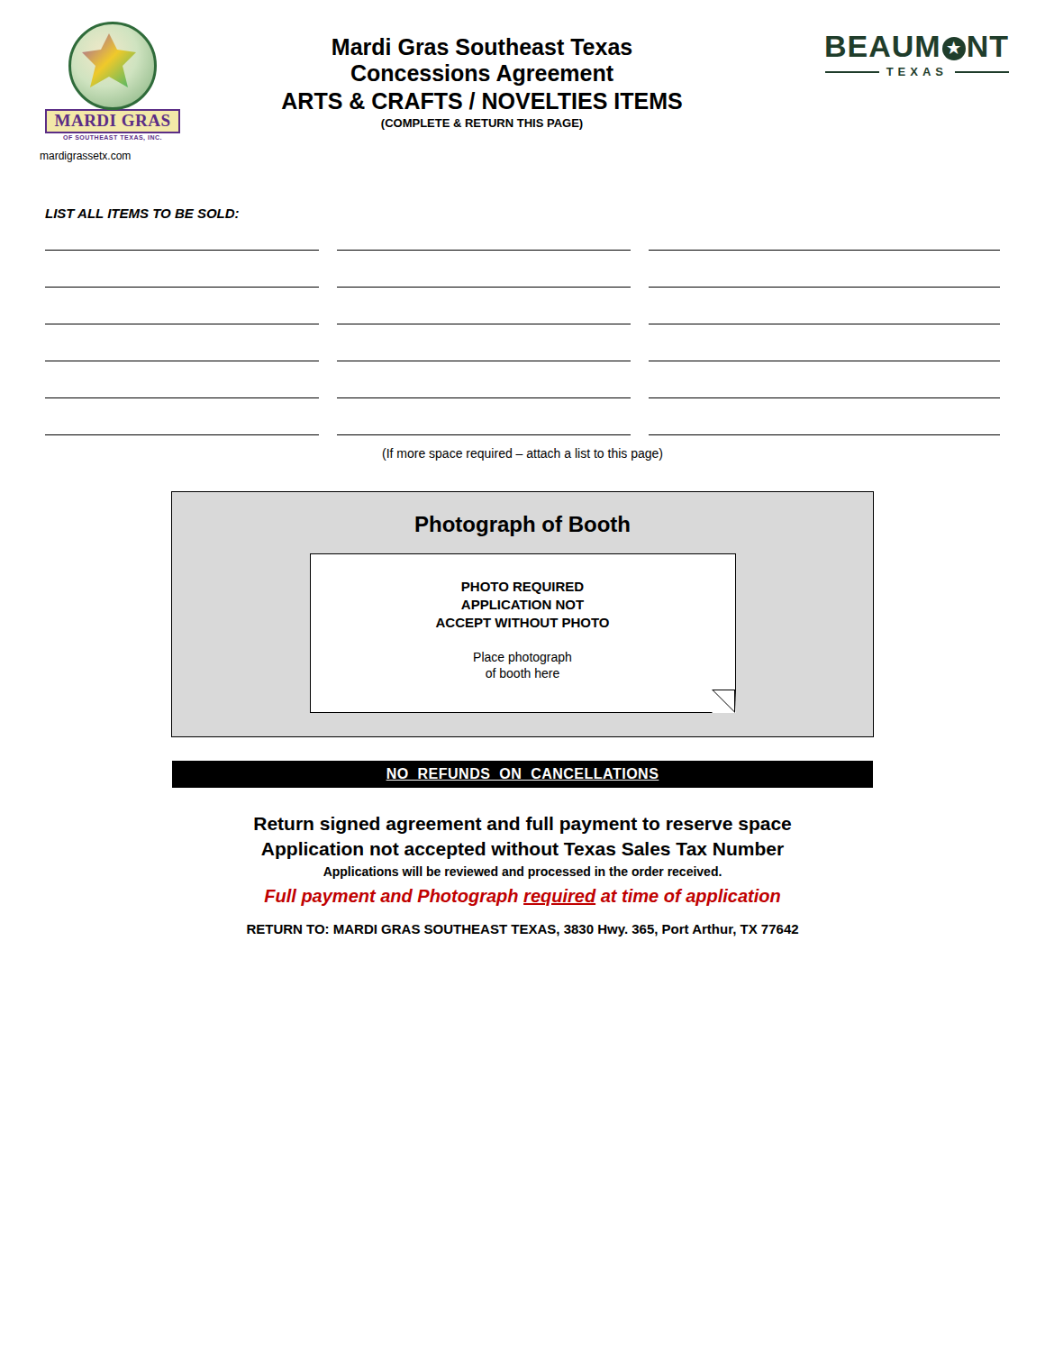MARDI GRAS
OF SOUTHEAST TEXAS, INC.
mardigrassetx.com
Mardi Gras Southeast Texas
Concessions Agreement
ARTS & CRAFTS / NOVELTIES ITEMS
(COMPLETE & RETURN THIS PAGE)
BEAUM NT
TEXAS
LIST ALL ITEMS TO BE SOLD:
(If more space required – attach a list to this page)
Photograph of Booth
PHOTO REQUIRED
APPLICATION NOT
ACCEPT WITHOUT PHOTO
Place photograph
of booth here
NO REFUNDS ON CANCELLATIONS
Return signed agreement and full payment to reserve space
Application not accepted without Texas Sales Tax Number
Applications will be reviewed and processed in the order received.
Full payment and Photograph required at time of application
RETURN TO: MARDI GRAS SOUTHEAST TEXAS, 3830 Hwy. 365, Port Arthur, TX 77642